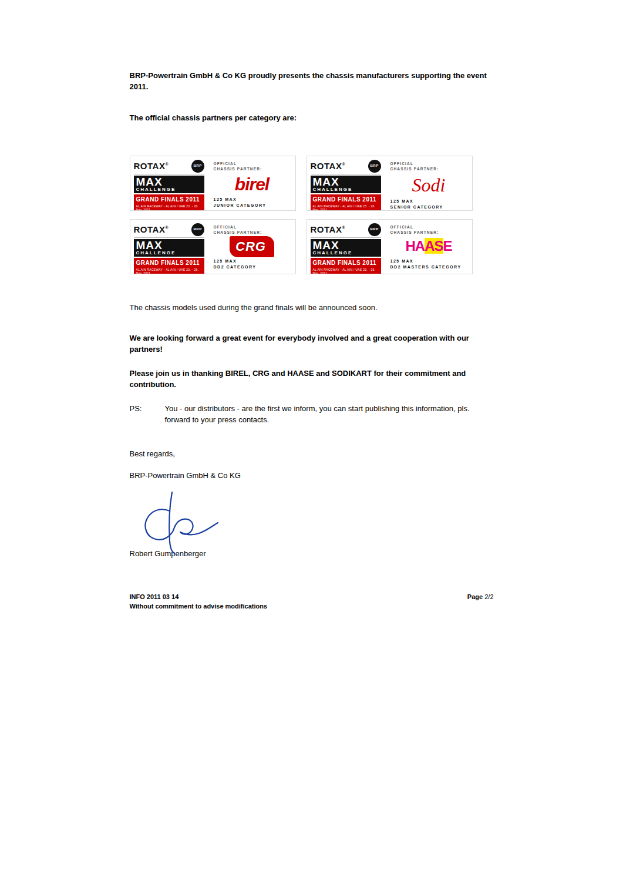BRP-Powertrain GmbH & Co KG proudly presents the chassis manufacturers supporting the event 2011.
The official chassis partners per category are:
| ROTAX ® BRP MAX CHALLENGE GRAND FINALS 2011 AL AIN RACEWAY - AL AIN / UAE 23. - 26. Nov. 2011 OFFICIAL CHASSIS PARTNER: birel 125 MAX JUNIOR CATEGORY | ROTAX ® BRP MAX CHALLENGE GRAND FINALS 2011 AL AIN RACEWAY - AL AIN / UAE 23. - 26. Nov. 2011 OFFICIAL CHASSIS PARTNER: Sodi 125 MAX SENIOR CATEGORY |
| ROTAX ® BRP MAX CHALLENGE GRAND FINALS 2011 AL AIN RACEWAY - AL AIN / UAE 23. - 26. Nov. 2011 OFFICIAL CHASSIS PARTNER: CRG 125 MAX DD2 CATEGORY | ROTAX ® BRP MAX CHALLENGE GRAND FINALS 2011 AL AIN RACEWAY - AL AIN / UAE 23. - 26. Nov. 2011 OFFICIAL CHASSIS PARTNER: HA AS E 125 MAX DD2 MASTERS CATEGORY |
The chassis models used during the grand finals will be announced soon.
We are looking forward a great event for everybody involved and a great cooperation with our partners!
Please join us in thanking BIREL, CRG and HAASE and SODIKART for their commitment and contribution.
PS:
You - our distributors - are the first we inform, you can start publishing this information, pls. forward to your press contacts.
Best regards,
BRP-Powertrain GmbH & Co KG
Robert Gumpenberger
INFO 2011 03 14
Without commitment to advise modifications
Page 2/2